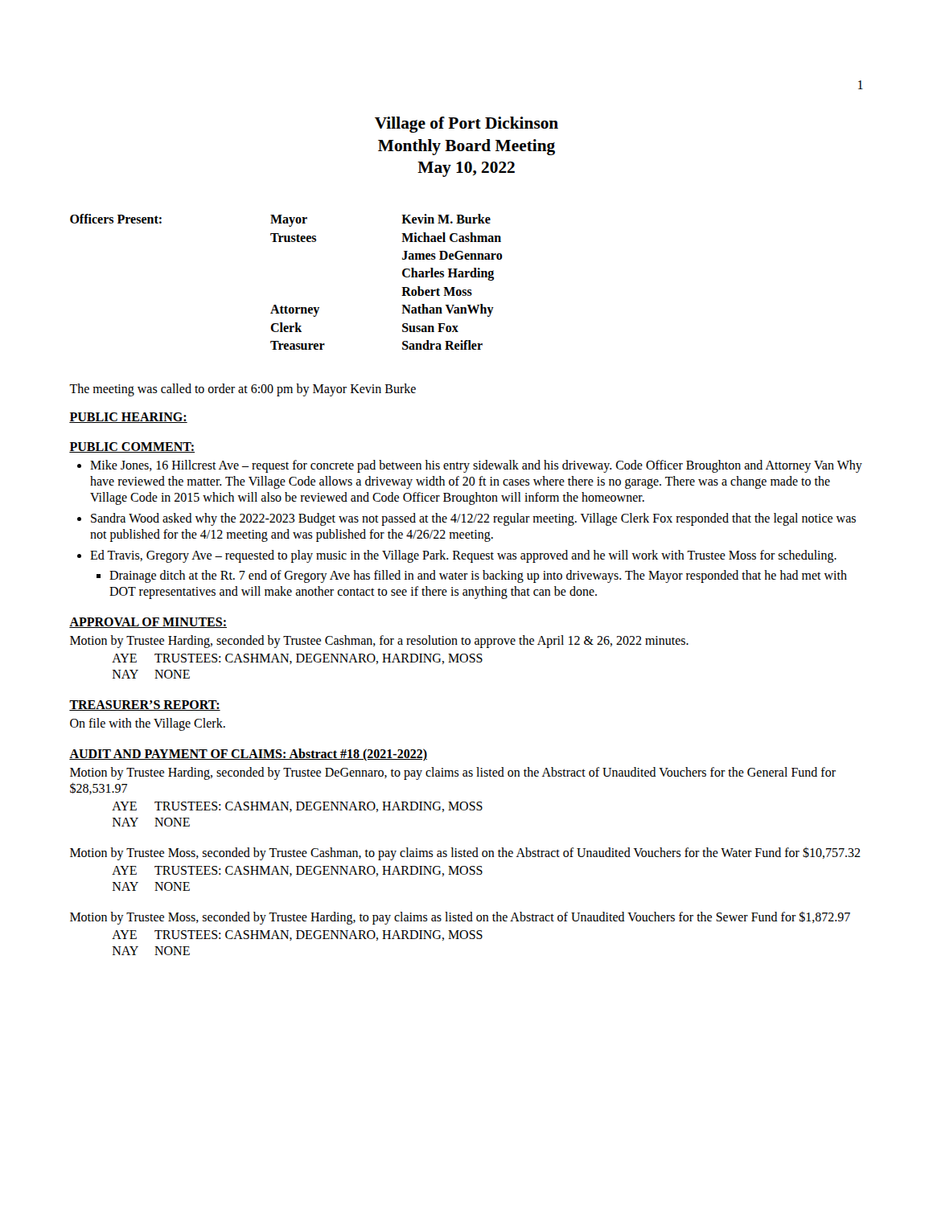1
Village of Port Dickinson
Monthly Board Meeting
May 10, 2022
| Officers Present: | Mayor | Kevin M. Burke |
| | Trustees | Michael Cashman |
| | | James DeGennaro |
| | | Charles Harding |
| | | Robert Moss |
| | Attorney | Nathan VanWhy |
| | Clerk | Susan Fox |
| | Treasurer | Sandra Reifler |
The meeting was called to order at 6:00 pm by Mayor Kevin Burke
PUBLIC HEARING:
PUBLIC COMMENT:
Mike Jones, 16 Hillcrest Ave – request for concrete pad between his entry sidewalk and his driveway. Code Officer Broughton and Attorney Van Why have reviewed the matter. The Village Code allows a driveway width of 20 ft in cases where there is no garage. There was a change made to the Village Code in 2015 which will also be reviewed and Code Officer Broughton will inform the homeowner.
Sandra Wood asked why the 2022-2023 Budget was not passed at the 4/12/22 regular meeting. Village Clerk Fox responded that the legal notice was not published for the 4/12 meeting and was published for the 4/26/22 meeting.
Ed Travis, Gregory Ave – requested to play music in the Village Park. Request was approved and he will work with Trustee Moss for scheduling.
Drainage ditch at the Rt. 7 end of Gregory Ave has filled in and water is backing up into driveways. The Mayor responded that he had met with DOT representatives and will make another contact to see if there is anything that can be done.
APPROVAL OF MINUTES:
Motion by Trustee Harding, seconded by Trustee Cashman, for a resolution to approve the April 12 & 26, 2022 minutes.
AYETRUSTEES: CASHMAN, DEGENNARO, HARDING, MOSS
NAYNONE
TREASURER’S REPORT:
On file with the Village Clerk.
AUDIT AND PAYMENT OF CLAIMS: Abstract #18 (2021-2022)
Motion by Trustee Harding, seconded by Trustee DeGennaro, to pay claims as listed on the Abstract of Unaudited Vouchers for the General Fund for $28,531.97
AYETRUSTEES: CASHMAN, DEGENNARO, HARDING, MOSS
NAYNONE
Motion by Trustee Moss, seconded by Trustee Cashman, to pay claims as listed on the Abstract of Unaudited Vouchers for the Water Fund for $10,757.32
AYETRUSTEES: CASHMAN, DEGENNARO, HARDING, MOSS
NAYNONE
Motion by Trustee Moss, seconded by Trustee Harding, to pay claims as listed on the Abstract of Unaudited Vouchers for the Sewer Fund for $1,872.97
AYETRUSTEES: CASHMAN, DEGENNARO, HARDING, MOSS
NAYNONE